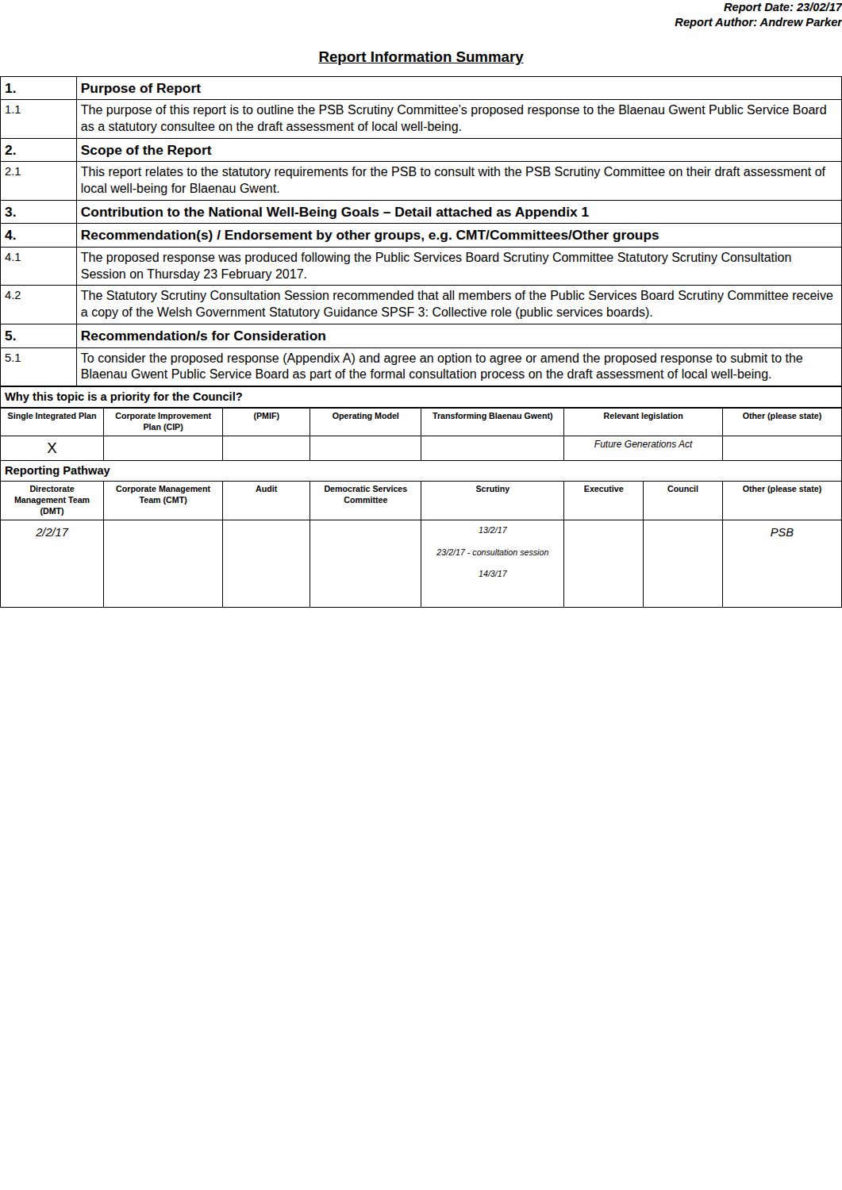Report Date: 23/02/17
Report Author: Andrew Parker
Report Information Summary
| 1. | Purpose of Report |
| 1.1 | The purpose of this report is to outline the PSB Scrutiny Committee’s proposed response to the Blaenau Gwent Public Service Board as a statutory consultee on the draft assessment of local well-being. |
| 2. | Scope of the Report |
| 2.1 | This report relates to the statutory requirements for the PSB to consult with the PSB Scrutiny Committee on their draft assessment of local well-being for Blaenau Gwent. |
| 3. | Contribution to the National Well-Being Goals – Detail attached as Appendix 1 |
| 4. | Recommendation(s) / Endorsement by other groups, e.g. CMT/Committees/Other groups |
| 4.1 | The proposed response was produced following the Public Services Board Scrutiny Committee Statutory Scrutiny Consultation Session on Thursday 23 February 2017. |
| 4.2 | The Statutory Scrutiny Consultation Session recommended that all members of the Public Services Board Scrutiny Committee receive a copy of the Welsh Government Statutory Guidance SPSF 3: Collective role (public services boards). |
| 5. | Recommendation/s for Consideration |
| 5.1 | To consider the proposed response (Appendix A) and agree an option to agree or amend the proposed response to submit to the Blaenau Gwent Public Service Board as part of the formal consultation process on the draft assessment of local well-being. |
| Why this topic is a priority for the Council? |
| Single Integrated Plan | Corporate Improvement Plan (CIP) | (PMIF) | Operating Model | Transforming Blaenau Gwent) | Relevant legislation | Other (please state) |
| X | | | | | Future Generations Act | |
| Reporting Pathway |
| Directorate Management Team (DMT) | Corporate Management Team (CMT) | Audit | Democratic Services Committee | Scrutiny | Executive | Council | Other (please state) |
| 2/2/17 | | | | 13/2/17 23/2/17 - consultation session 14/3/17 | | | PSB |